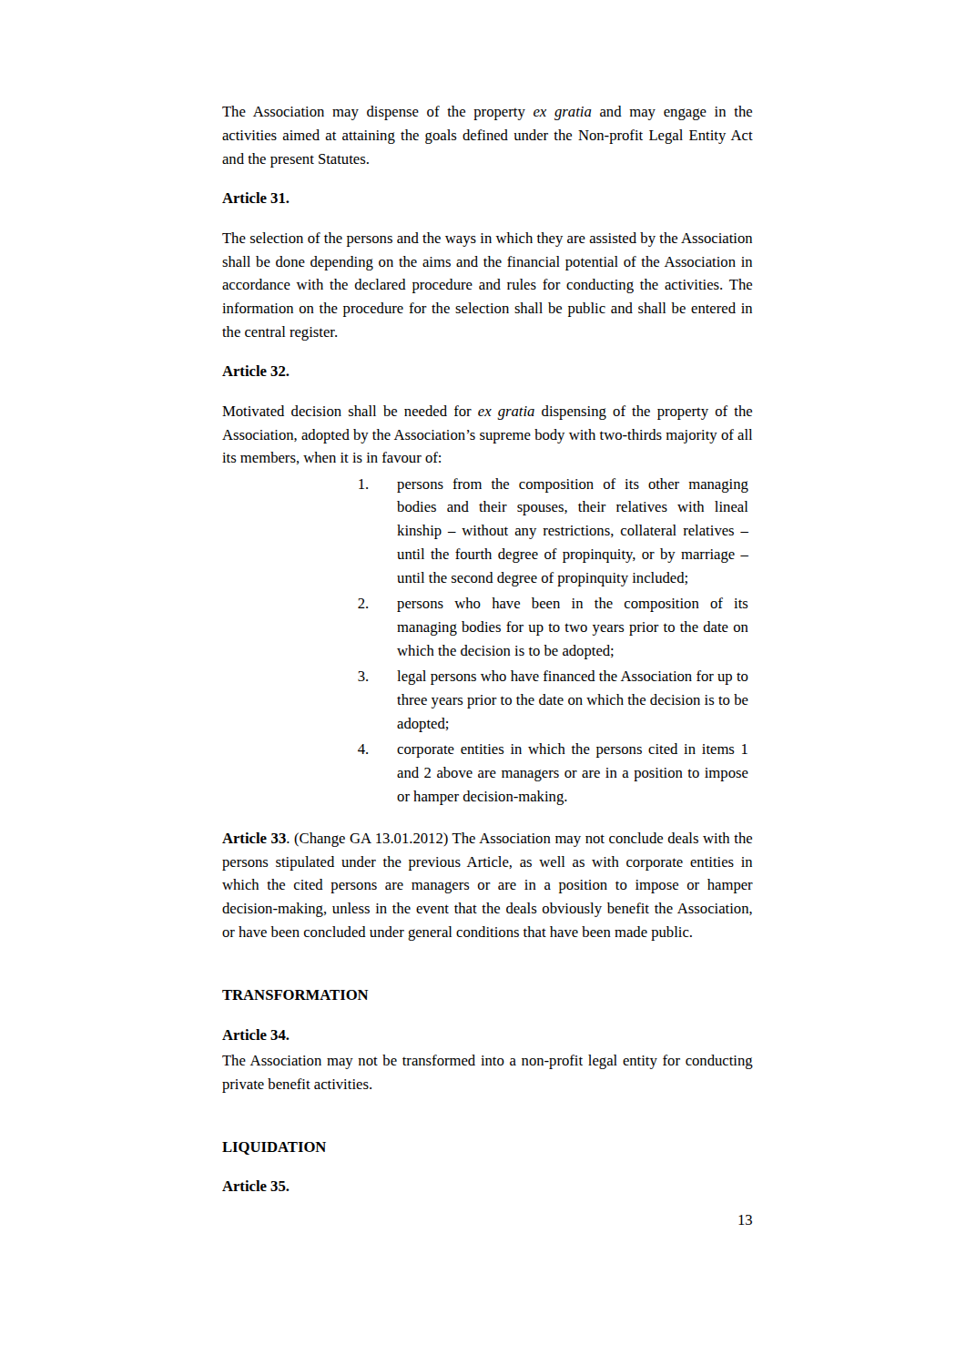The Association may dispense of the property ex gratia and may engage in the activities aimed at attaining the goals defined under the Non-profit Legal Entity Act and the present Statutes.
Article 31.
The selection of the persons and the ways in which they are assisted by the Association shall be done depending on the aims and the financial potential of the Association in accordance with the declared procedure and rules for conducting the activities. The information on the procedure for the selection shall be public and shall be entered in the central register.
Article 32.
Motivated decision shall be needed for ex gratia dispensing of the property of the Association, adopted by the Association’s supreme body with two-thirds majority of all its members, when it is in favour of:
1. persons from the composition of its other managing bodies and their spouses, their relatives with lineal kinship – without any restrictions, collateral relatives – until the fourth degree of propinquity, or by marriage – until the second degree of propinquity included;
2. persons who have been in the composition of its managing bodies for up to two years prior to the date on which the decision is to be adopted;
3. legal persons who have financed the Association for up to three years prior to the date on which the decision is to be adopted;
4. corporate entities in which the persons cited in items 1 and 2 above are managers or are in a position to impose or hamper decision-making.
Article 33. (Change GA 13.01.2012) The Association may not conclude deals with the persons stipulated under the previous Article, as well as with corporate entities in which the cited persons are managers or are in a position to impose or hamper decision-making, unless in the event that the deals obviously benefit the Association, or have been concluded under general conditions that have been made public.
TRANSFORMATION
Article 34.
The Association may not be transformed into a non-profit legal entity for conducting private benefit activities.
LIQUIDATION
Article 35.
13